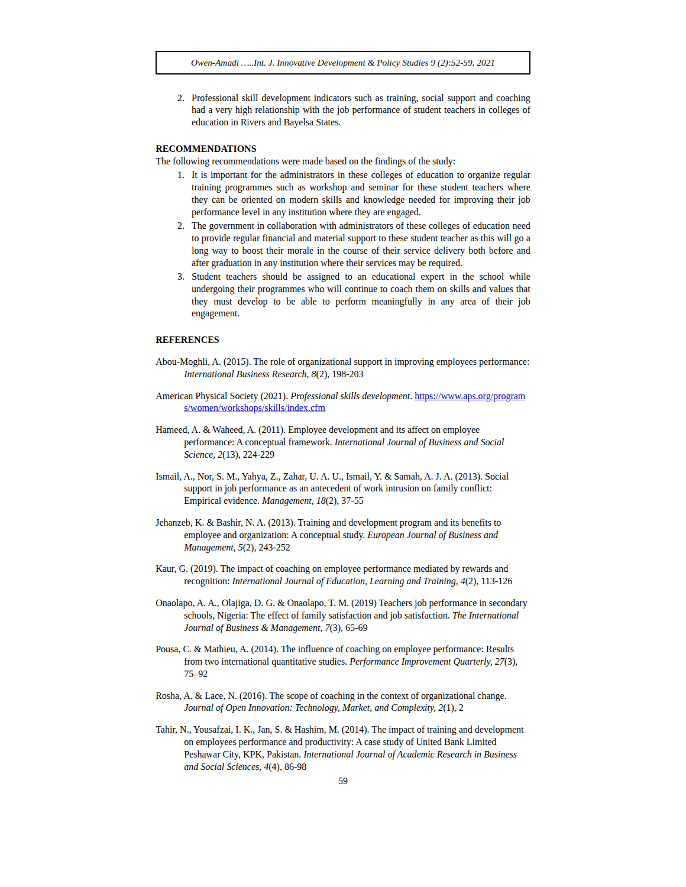Owen-Amadi …..Int. J. Innovative Development & Policy Studies 9 (2):52-59, 2021
Professional skill development indicators such as training, social support and coaching had a very high relationship with the job performance of student teachers in colleges of education in Rivers and Bayelsa States.
Recommendations
The following recommendations were made based on the findings of the study:
It is important for the administrators in these colleges of education to organize regular training programmes such as workshop and seminar for these student teachers where they can be oriented on modern skills and knowledge needed for improving their job performance level in any institution where they are engaged.
The government in collaboration with administrators of these colleges of education need to provide regular financial and material support to these student teacher as this will go a long way to boost their morale in the course of their service delivery both before and after graduation in any institution where their services may be required.
Student teachers should be assigned to an educational expert in the school while undergoing their programmes who will continue to coach them on skills and values that they must develop to be able to perform meaningfully in any area of their job engagement.
References
Abou-Moghli, A. (2015). The role of organizational support in improving employees performance: International Business Research, 8(2), 198-203
American Physical Society (2021). Professional skills development. https://www.aps.org/programs/women/workshops/skills/index.cfm
Hameed, A. & Waheed, A. (2011). Employee development and its affect on employee performance: A conceptual framework. International Journal of Business and Social Science, 2(13), 224-229
Ismail, A., Nor, S. M., Yahya, Z., Zahar, U. A. U., Ismail, Y. & Samah, A. J. A. (2013). Social support in job performance as an antecedent of work intrusion on family conflict: Empirical evidence. Management, 18(2), 37-55
Jehanzeb, K. & Bashir, N. A. (2013). Training and development program and its benefits to employee and organization: A conceptual study. European Journal of Business and Management, 5(2), 243-252
Kaur, G. (2019). The impact of coaching on employee performance mediated by rewards and recognition: International Journal of Education, Learning and Training, 4(2), 113-126
Onaolapo, A. A., Olajiga, D. G. & Onaolapo, T. M. (2019) Teachers job performance in secondary schools, Nigeria: The effect of family satisfaction and job satisfaction. The International Journal of Business & Management, 7(3), 65-69
Pousa, C. & Mathieu, A. (2014). The influence of coaching on employee performance: Results from two international quantitative studies. Performance Improvement Quarterly, 27(3), 75–92
Rosha, A. & Lace, N. (2016). The scope of coaching in the context of organizational change. Journal of Open Innovation: Technology, Market, and Complexity, 2(1), 2
Tahir, N., Yousafzai, I. K., Jan, S. & Hashim, M. (2014). The impact of training and development on employees performance and productivity: A case study of United Bank Limited Peshawar City, KPK, Pakistan. International Journal of Academic Research in Business and Social Sciences, 4(4), 86-98
59